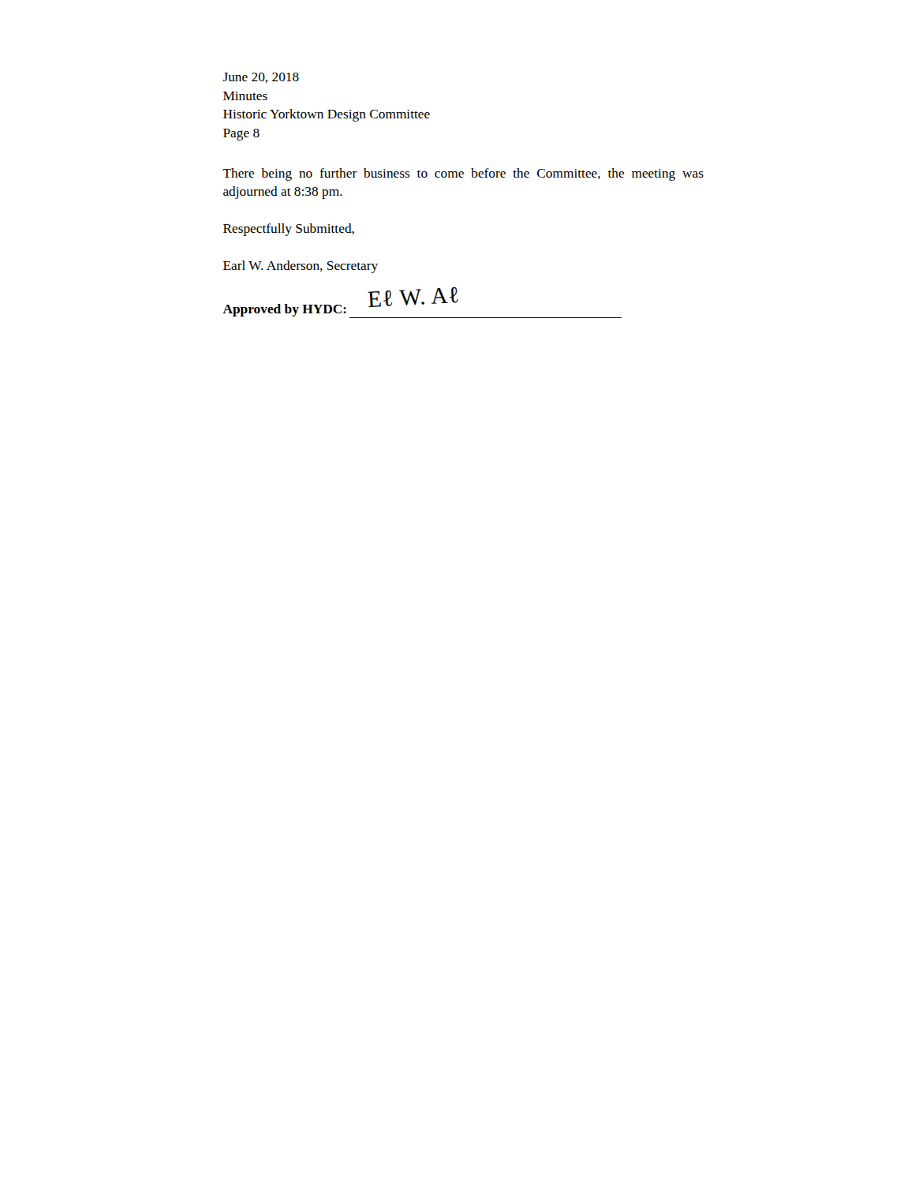June 20, 2018
Minutes
Historic Yorktown Design Committee
Page 8
There being no further business to come before the Committee, the meeting was adjourned at 8:38 pm.
Respectfully Submitted,
Earl W. Anderson, Secretary
Approved by HYDC:Eℓ W. Aℓ